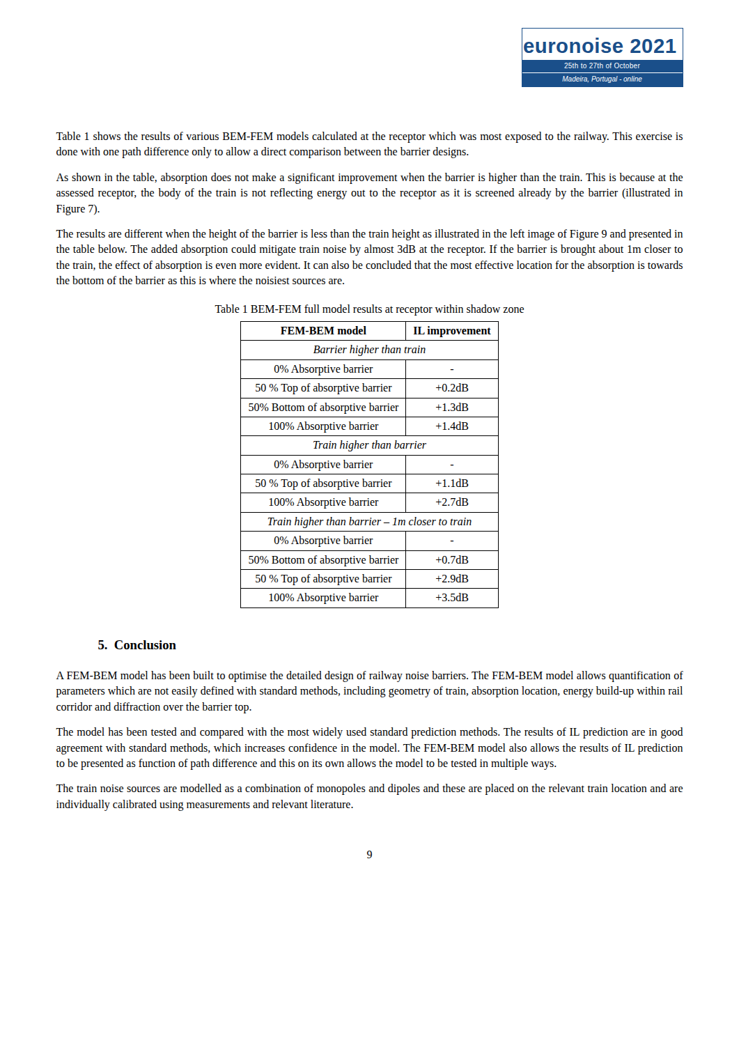euronoise 2021
25th to 27th of October
Madeira, Portugal - online
Table 1 shows the results of various BEM-FEM models calculated at the receptor which was most exposed to the railway. This exercise is done with one path difference only to allow a direct comparison between the barrier designs.
As shown in the table, absorption does not make a significant improvement when the barrier is higher than the train. This is because at the assessed receptor, the body of the train is not reflecting energy out to the receptor as it is screened already by the barrier (illustrated in Figure 7).
The results are different when the height of the barrier is less than the train height as illustrated in the left image of Figure 9 and presented in the table below. The added absorption could mitigate train noise by almost 3dB at the receptor. If the barrier is brought about 1m closer to the train, the effect of absorption is even more evident. It can also be concluded that the most effective location for the absorption is towards the bottom of the barrier as this is where the noisiest sources are.
Table 1 BEM-FEM full model results at receptor within shadow zone
| FEM-BEM model | IL improvement |
| --- | --- |
| Barrier higher than train |
| 0% Absorptive barrier | - |
| 50 % Top of absorptive barrier | +0.2dB |
| 50% Bottom of absorptive barrier | +1.3dB |
| 100% Absorptive barrier | +1.4dB |
| Train higher than barrier |
| 0% Absorptive barrier | - |
| 50 % Top of absorptive barrier | +1.1dB |
| 100% Absorptive barrier | +2.7dB |
| Train higher than barrier – 1m closer to train |
| 0% Absorptive barrier | - |
| 50% Bottom of absorptive barrier | +0.7dB |
| 50 % Top of absorptive barrier | +2.9dB |
| 100% Absorptive barrier | +3.5dB |
5. Conclusion
A FEM-BEM model has been built to optimise the detailed design of railway noise barriers. The FEM-BEM model allows quantification of parameters which are not easily defined with standard methods, including geometry of train, absorption location, energy build-up within rail corridor and diffraction over the barrier top.
The model has been tested and compared with the most widely used standard prediction methods. The results of IL prediction are in good agreement with standard methods, which increases confidence in the model. The FEM-BEM model also allows the results of IL prediction to be presented as function of path difference and this on its own allows the model to be tested in multiple ways.
The train noise sources are modelled as a combination of monopoles and dipoles and these are placed on the relevant train location and are individually calibrated using measurements and relevant literature.
9